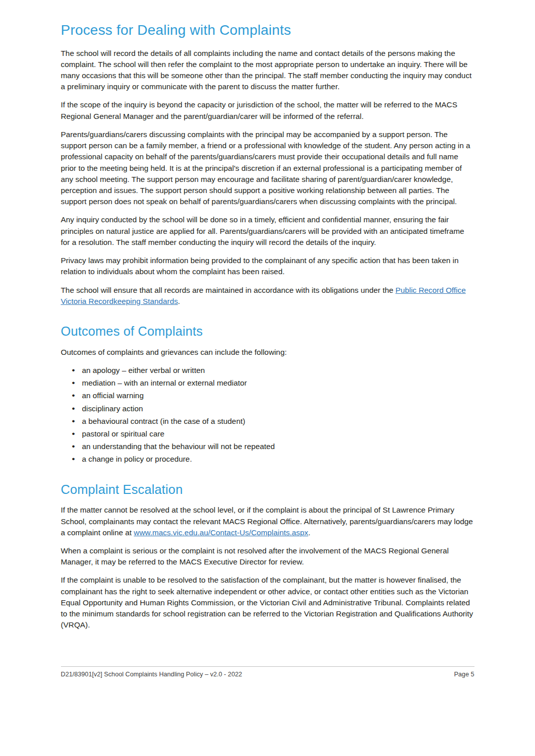Process for Dealing with Complaints
The school will record the details of all complaints including the name and contact details of the persons making the complaint. The school will then refer the complaint to the most appropriate person to undertake an inquiry. There will be many occasions that this will be someone other than the principal. The staff member conducting the inquiry may conduct a preliminary inquiry or communicate with the parent to discuss the matter further.
If the scope of the inquiry is beyond the capacity or jurisdiction of the school, the matter will be referred to the MACS Regional General Manager and the parent/guardian/carer will be informed of the referral.
Parents/guardians/carers discussing complaints with the principal may be accompanied by a support person. The support person can be a family member, a friend or a professional with knowledge of the student. Any person acting in a professional capacity on behalf of the parents/guardians/carers must provide their occupational details and full name prior to the meeting being held. It is at the principal's discretion if an external professional is a participating member of any school meeting. The support person may encourage and facilitate sharing of parent/guardian/carer knowledge, perception and issues. The support person should support a positive working relationship between all parties. The support person does not speak on behalf of parents/guardians/carers when discussing complaints with the principal.
Any inquiry conducted by the school will be done so in a timely, efficient and confidential manner, ensuring the fair principles on natural justice are applied for all. Parents/guardians/carers will be provided with an anticipated timeframe for a resolution. The staff member conducting the inquiry will record the details of the inquiry.
Privacy laws may prohibit information being provided to the complainant of any specific action that has been taken in relation to individuals about whom the complaint has been raised.
The school will ensure that all records are maintained in accordance with its obligations under the Public Record Office Victoria Recordkeeping Standards.
Outcomes of Complaints
Outcomes of complaints and grievances can include the following:
an apology – either verbal or written
mediation – with an internal or external mediator
an official warning
disciplinary action
a behavioural contract (in the case of a student)
pastoral or spiritual care
an understanding that the behaviour will not be repeated
a change in policy or procedure.
Complaint Escalation
If the matter cannot be resolved at the school level, or if the complaint is about the principal of St Lawrence Primary School, complainants may contact the relevant MACS Regional Office. Alternatively, parents/guardians/carers may lodge a complaint online at www.macs.vic.edu.au/Contact-Us/Complaints.aspx.
When a complaint is serious or the complaint is not resolved after the involvement of the MACS Regional General Manager, it may be referred to the MACS Executive Director for review.
If the complaint is unable to be resolved to the satisfaction of the complainant, but the matter is however finalised, the complainant has the right to seek alternative independent or other advice, or contact other entities such as the Victorian Equal Opportunity and Human Rights Commission, or the Victorian Civil and Administrative Tribunal. Complaints related to the minimum standards for school registration can be referred to the Victorian Registration and Qualifications Authority (VRQA).
D21/83901[v2] School Complaints Handling Policy – v2.0 - 2022 Page 5